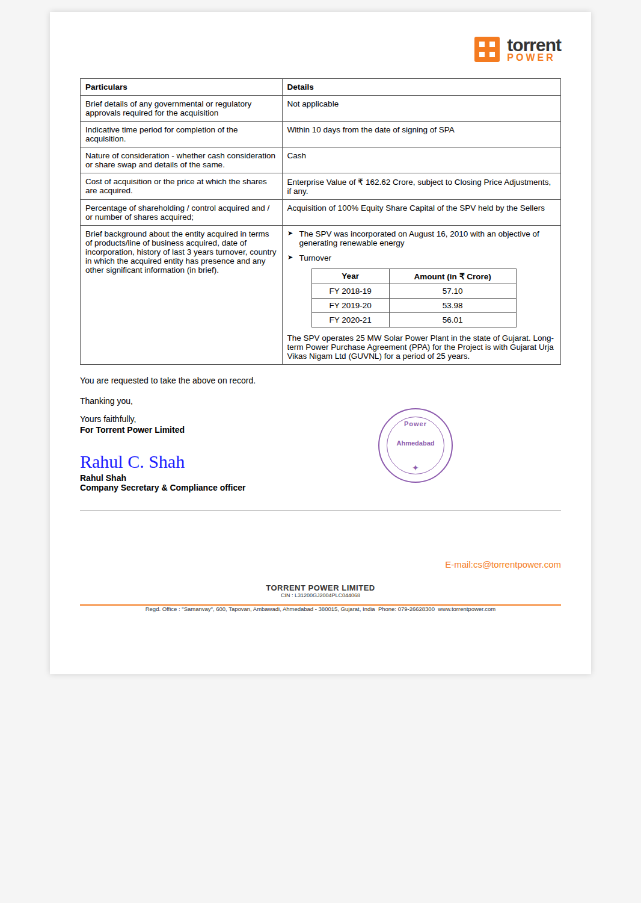torrent POWER
| Particulars | Details |
| --- | --- |
| Brief details of any governmental or regulatory approvals required for the acquisition | Not applicable |
| Indicative time period for completion of the acquisition. | Within 10 days from the date of signing of SPA |
| Nature of consideration - whether cash consideration or share swap and details of the same. | Cash |
| Cost of acquisition or the price at which the shares are acquired. | Enterprise Value of ₹ 162.62 Crore, subject to Closing Price Adjustments, if any. |
| Percentage of shareholding / control acquired and / or number of shares acquired; | Acquisition of 100% Equity Share Capital of the SPV held by the Sellers |
| Brief background about the entity acquired in terms of products/line of business acquired, date of incorporation, history of last 3 years turnover, country in which the acquired entity has presence and any other significant information (in brief). | The SPV was incorporated on August 16, 2010 with an objective of generating renewable energy Turnover / Year / Amount (in ₹ Crore) / / --- / --- / / FY 2018-19 / 57.10 / / FY 2019-20 / 53.98 / / FY 2020-21 / 56.01 / The SPV operates 25 MW Solar Power Plant in the state of Gujarat. Long-term Power Purchase Agreement (PPA) for the Project is with Gujarat Urja Vikas Nigam Ltd (GUVNL) for a period of 25 years. |
You are requested to take the above on record.
Thanking you,
Yours faithfully,
For Torrent Power Limited
Power
Ahmedabad
✦
Rahul C. Shah
Rahul Shah
Company Secretary & Compliance officer
E-mail:cs@torrentpower.com
TORRENT POWER LIMITED
CIN : L31200GJ2004PLC044068
Regd. Office : "Samanvay", 600, Tapovan, Ambawadi, Ahmedabad - 380015, Gujarat, India Phone: 079-26628300 www.torrentpower.com